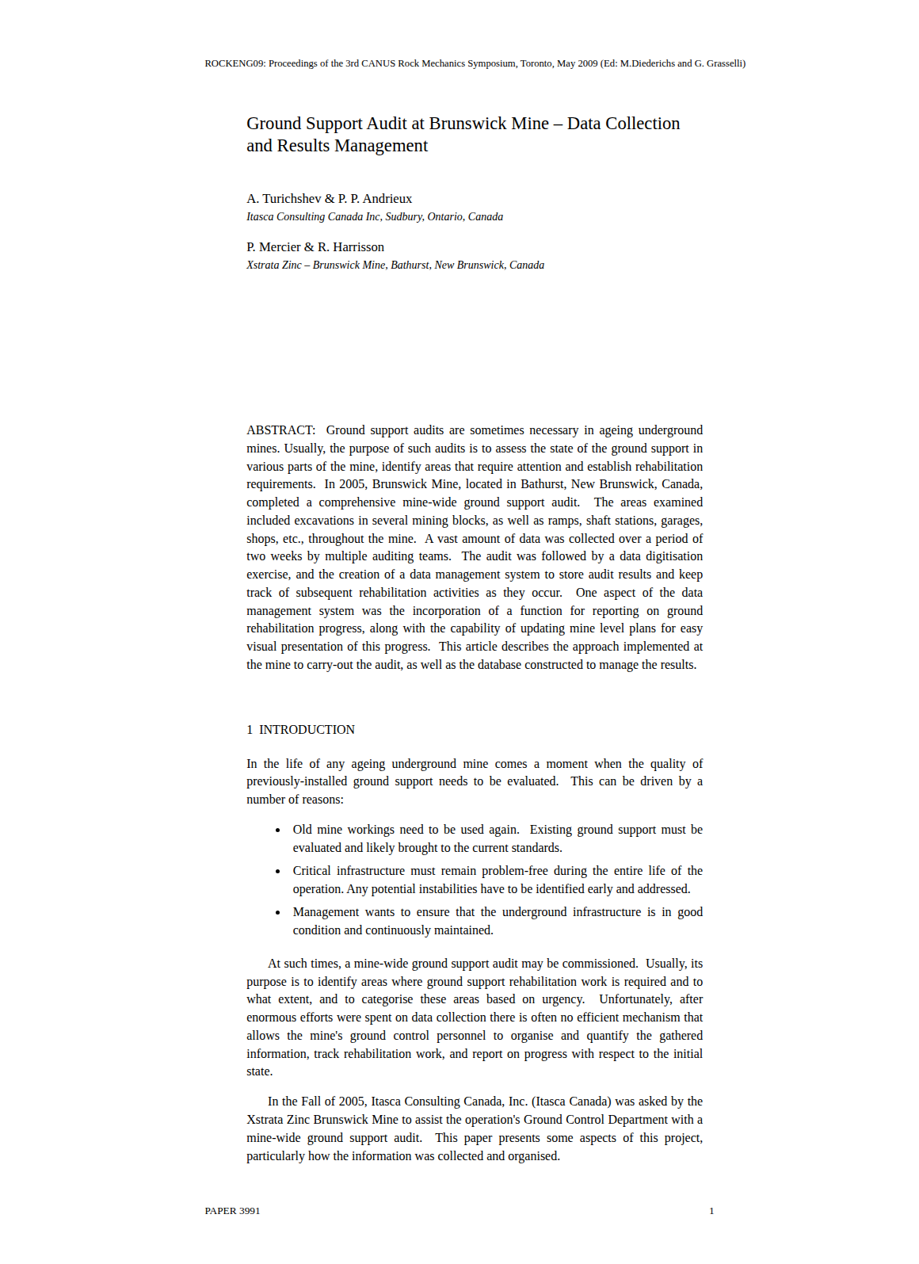ROCKENG09: Proceedings of the 3rd CANUS Rock Mechanics Symposium, Toronto, May 2009 (Ed: M.Diederichs and G. Grasselli)
Ground Support Audit at Brunswick Mine – Data Collection and Results Management
A. Turichshev & P. P. Andrieux
Itasca Consulting Canada Inc, Sudbury, Ontario, Canada
P. Mercier & R. Harrisson
Xstrata Zinc – Brunswick Mine, Bathurst, New Brunswick, Canada
ABSTRACT: Ground support audits are sometimes necessary in ageing underground mines. Usually, the purpose of such audits is to assess the state of the ground support in various parts of the mine, identify areas that require attention and establish rehabilitation requirements. In 2005, Brunswick Mine, located in Bathurst, New Brunswick, Canada, completed a comprehensive mine-wide ground support audit. The areas examined included excavations in several mining blocks, as well as ramps, shaft stations, garages, shops, etc., throughout the mine. A vast amount of data was collected over a period of two weeks by multiple auditing teams. The audit was followed by a data digitisation exercise, and the creation of a data management system to store audit results and keep track of subsequent rehabilitation activities as they occur. One aspect of the data management system was the incorporation of a function for reporting on ground rehabilitation progress, along with the capability of updating mine level plans for easy visual presentation of this progress. This article describes the approach implemented at the mine to carry-out the audit, as well as the database constructed to manage the results.
1 INTRODUCTION
In the life of any ageing underground mine comes a moment when the quality of previously-installed ground support needs to be evaluated. This can be driven by a number of reasons:
Old mine workings need to be used again. Existing ground support must be evaluated and likely brought to the current standards.
Critical infrastructure must remain problem-free during the entire life of the operation. Any potential instabilities have to be identified early and addressed.
Management wants to ensure that the underground infrastructure is in good condition and continuously maintained.
At such times, a mine-wide ground support audit may be commissioned. Usually, its purpose is to identify areas where ground support rehabilitation work is required and to what extent, and to categorise these areas based on urgency. Unfortunately, after enormous efforts were spent on data collection there is often no efficient mechanism that allows the mine's ground control personnel to organise and quantify the gathered information, track rehabilitation work, and report on progress with respect to the initial state.
In the Fall of 2005, Itasca Consulting Canada, Inc. (Itasca Canada) was asked by the Xstrata Zinc Brunswick Mine to assist the operation's Ground Control Department with a mine-wide ground support audit. This paper presents some aspects of this project, particularly how the information was collected and organised.
PAPER 3991 1